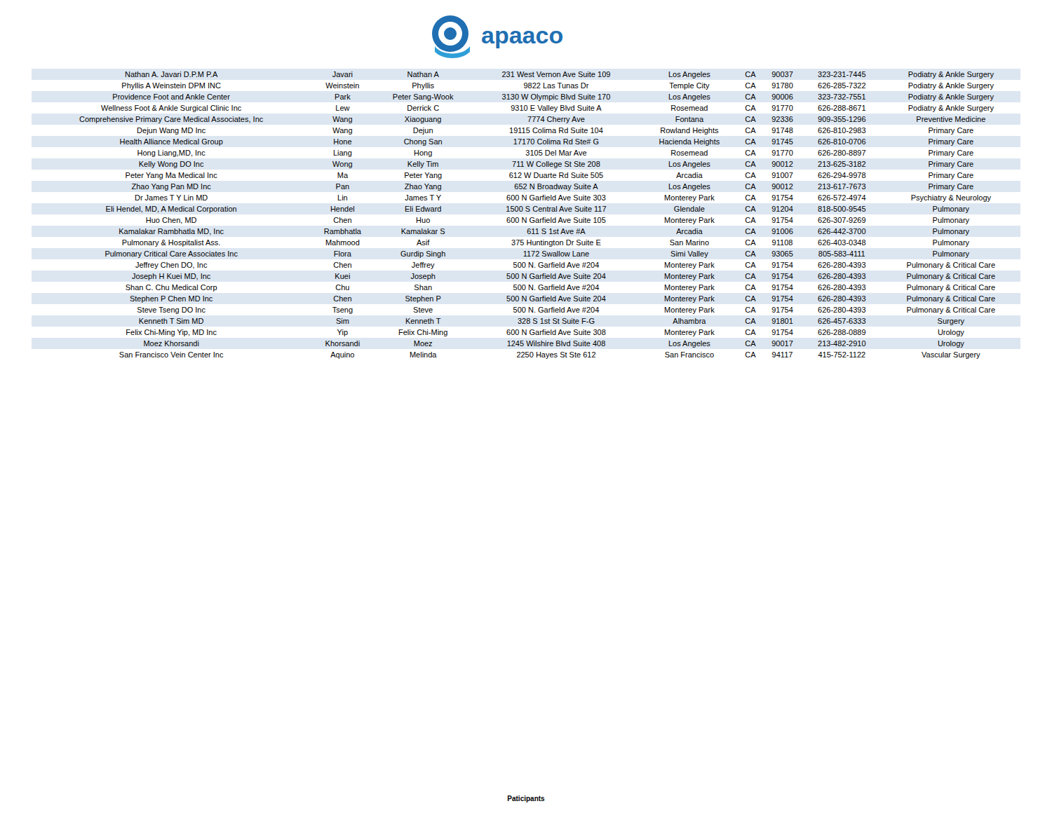apaaco
| Nathan A. Javari D.P.M P.A | Javari | Nathan A | 231 West Vernon Ave Suite 109 | Los Angeles | CA | 90037 | 323-231-7445 | Podiatry & Ankle Surgery |
| Phyllis A Weinstein DPM INC | Weinstein | Phyllis | 9822 Las Tunas Dr | Temple City | CA | 91780 | 626-285-7322 | Podiatry & Ankle Surgery |
| Providence Foot and Ankle Center | Park | Peter Sang-Wook | 3130 W Olympic Blvd Suite 170 | Los Angeles | CA | 90006 | 323-732-7551 | Podiatry & Ankle Surgery |
| Wellness Foot & Ankle Surgical Clinic Inc | Lew | Derrick C | 9310 E Valley Blvd Suite A | Rosemead | CA | 91770 | 626-288-8671 | Podiatry & Ankle Surgery |
| Comprehensive Primary Care Medical Associates, Inc | Wang | Xiaoguang | 7774 Cherry Ave | Fontana | CA | 92336 | 909-355-1296 | Preventive Medicine |
| Dejun Wang MD Inc | Wang | Dejun | 19115 Colima Rd Suite 104 | Rowland Heights | CA | 91748 | 626-810-2983 | Primary Care |
| Health Alliance Medical Group | Hone | Chong San | 17170 Colima Rd Ste# G | Hacienda Heights | CA | 91745 | 626-810-0706 | Primary Care |
| Hong Liang,MD, Inc | Liang | Hong | 3105 Del Mar Ave | Rosemead | CA | 91770 | 626-280-8897 | Primary Care |
| Kelly Wong DO Inc | Wong | Kelly Tim | 711 W College St Ste 208 | Los Angeles | CA | 90012 | 213-625-3182 | Primary Care |
| Peter Yang Ma Medical Inc | Ma | Peter Yang | 612 W Duarte Rd Suite 505 | Arcadia | CA | 91007 | 626-294-9978 | Primary Care |
| Zhao Yang Pan MD Inc | Pan | Zhao Yang | 652 N Broadway Suite A | Los Angeles | CA | 90012 | 213-617-7673 | Primary Care |
| Dr James T Y Lin MD | Lin | James T Y | 600 N Garfield Ave Suite 303 | Monterey Park | CA | 91754 | 626-572-4974 | Psychiatry & Neurology |
| Eli Hendel, MD, A Medical Corporation | Hendel | Eli Edward | 1500 S Central Ave Suite 117 | Glendale | CA | 91204 | 818-500-9545 | Pulmonary |
| Huo Chen, MD | Chen | Huo | 600 N Garfield Ave Suite 105 | Monterey Park | CA | 91754 | 626-307-9269 | Pulmonary |
| Kamalakar Rambhatla MD, Inc | Rambhatla | Kamalakar S | 611 S 1st Ave #A | Arcadia | CA | 91006 | 626-442-3700 | Pulmonary |
| Pulmonary & Hospitalist Ass. | Mahmood | Asif | 375 Huntington Dr Suite E | San Marino | CA | 91108 | 626-403-0348 | Pulmonary |
| Pulmonary Critical Care Associates Inc | Flora | Gurdip Singh | 1172 Swallow Lane | Simi Valley | CA | 93065 | 805-583-4111 | Pulmonary |
| Jeffrey Chen DO, Inc | Chen | Jeffrey | 500 N. Garfield Ave #204 | Monterey Park | CA | 91754 | 626-280-4393 | Pulmonary & Critical Care |
| Joseph H Kuei MD, Inc | Kuei | Joseph | 500 N Garfield Ave Suite 204 | Monterey Park | CA | 91754 | 626-280-4393 | Pulmonary & Critical Care |
| Shan C. Chu Medical Corp | Chu | Shan | 500 N. Garfield Ave #204 | Monterey Park | CA | 91754 | 626-280-4393 | Pulmonary & Critical Care |
| Stephen P Chen MD Inc | Chen | Stephen P | 500 N Garfield Ave Suite 204 | Monterey Park | CA | 91754 | 626-280-4393 | Pulmonary & Critical Care |
| Steve Tseng DO Inc | Tseng | Steve | 500 N. Garfield Ave #204 | Monterey Park | CA | 91754 | 626-280-4393 | Pulmonary & Critical Care |
| Kenneth T Sim MD | Sim | Kenneth T | 328 S 1st St Suite F-G | Alhambra | CA | 91801 | 626-457-6333 | Surgery |
| Felix Chi-Ming Yip, MD Inc | Yip | Felix Chi-Ming | 600 N Garfield Ave Suite 308 | Monterey Park | CA | 91754 | 626-288-0889 | Urology |
| Moez Khorsandi | Khorsandi | Moez | 1245 Wilshire Blvd Suite 408 | Los Angeles | CA | 90017 | 213-482-2910 | Urology |
| San Francisco Vein Center Inc | Aquino | Melinda | 2250 Hayes St Ste 612 | San Francisco | CA | 94117 | 415-752-1122 | Vascular Surgery |
Paticipants